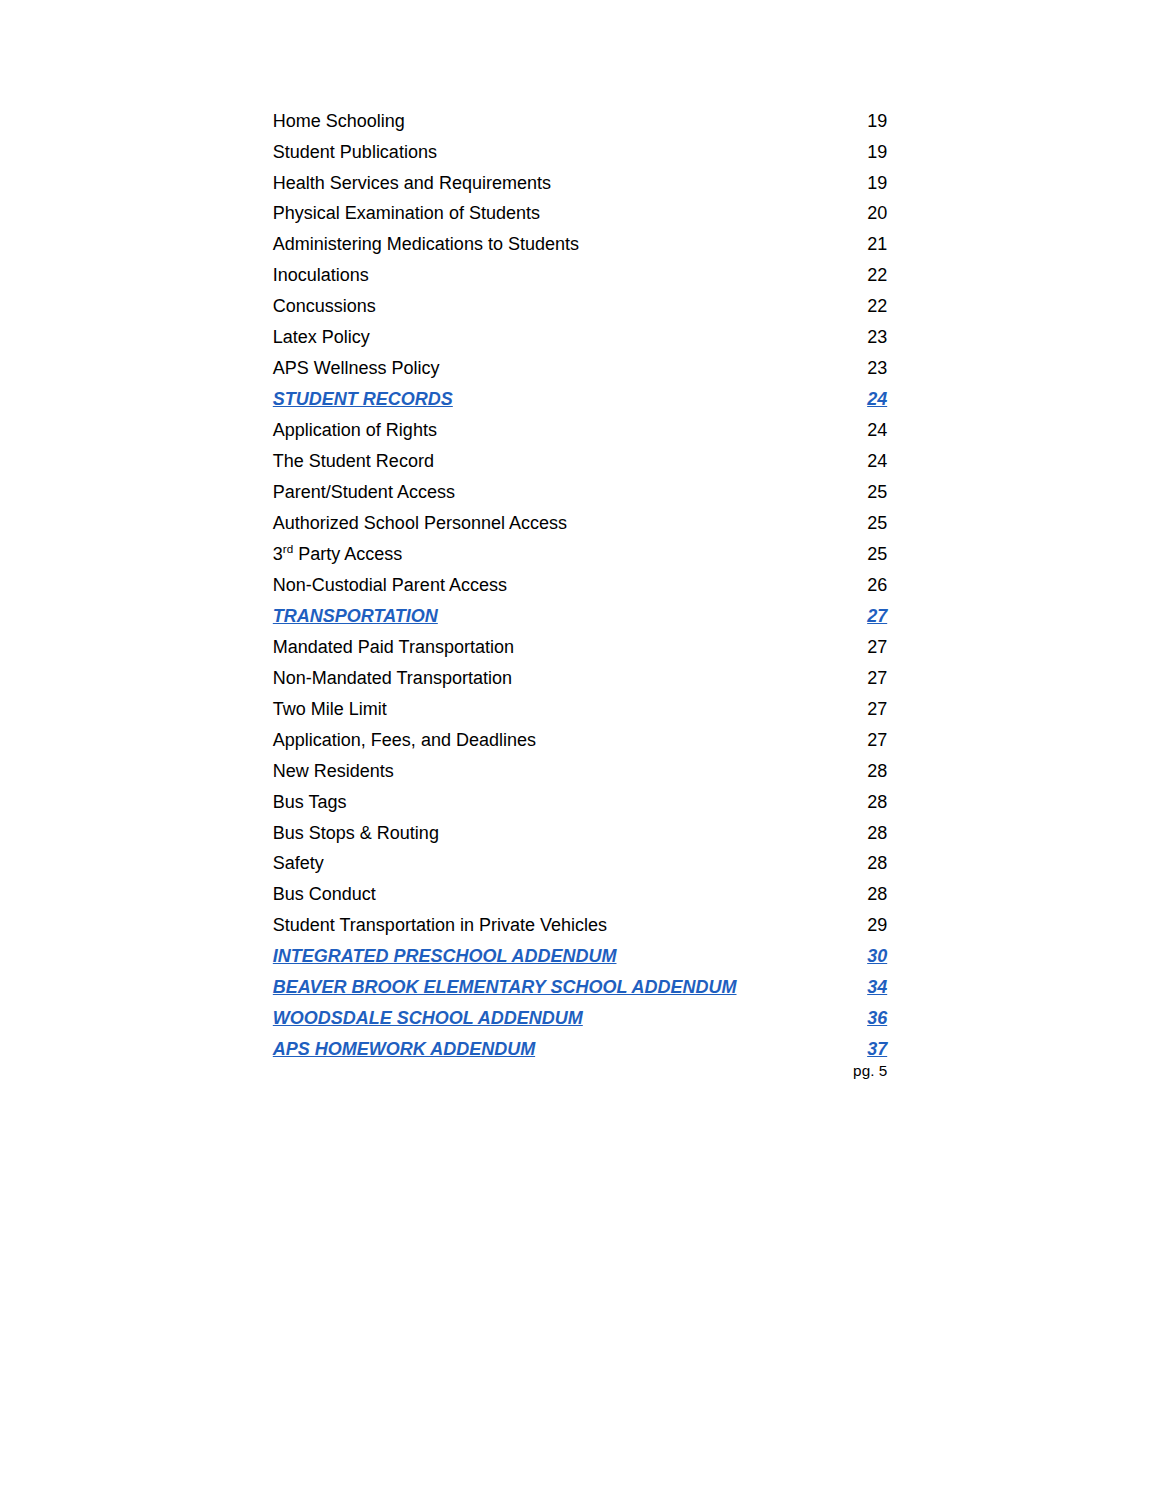| Home Schooling | 19 |
| Student Publications | 19 |
| Health Services and Requirements | 19 |
| Physical Examination of Students | 20 |
| Administering Medications to Students | 21 |
| Inoculations | 22 |
| Concussions | 22 |
| Latex Policy | 23 |
| APS Wellness Policy | 23 |
| STUDENT RECORDS | 24 |
| Application of Rights | 24 |
| The Student Record | 24 |
| Parent/Student Access | 25 |
| Authorized School Personnel Access | 25 |
| 3 rd Party Access | 25 |
| Non-Custodial Parent Access | 26 |
| TRANSPORTATION | 27 |
| Mandated Paid Transportation | 27 |
| Non-Mandated Transportation | 27 |
| Two Mile Limit | 27 |
| Application, Fees, and Deadlines | 27 |
| New Residents | 28 |
| Bus Tags | 28 |
| Bus Stops & Routing | 28 |
| Safety | 28 |
| Bus Conduct | 28 |
| Student Transportation in Private Vehicles | 29 |
| INTEGRATED PRESCHOOL ADDENDUM | 30 |
| BEAVER BROOK ELEMENTARY SCHOOL ADDENDUM | 34 |
| WOODSDALE SCHOOL ADDENDUM | 36 |
| APS HOMEWORK ADDENDUM | 37 |
pg. 5